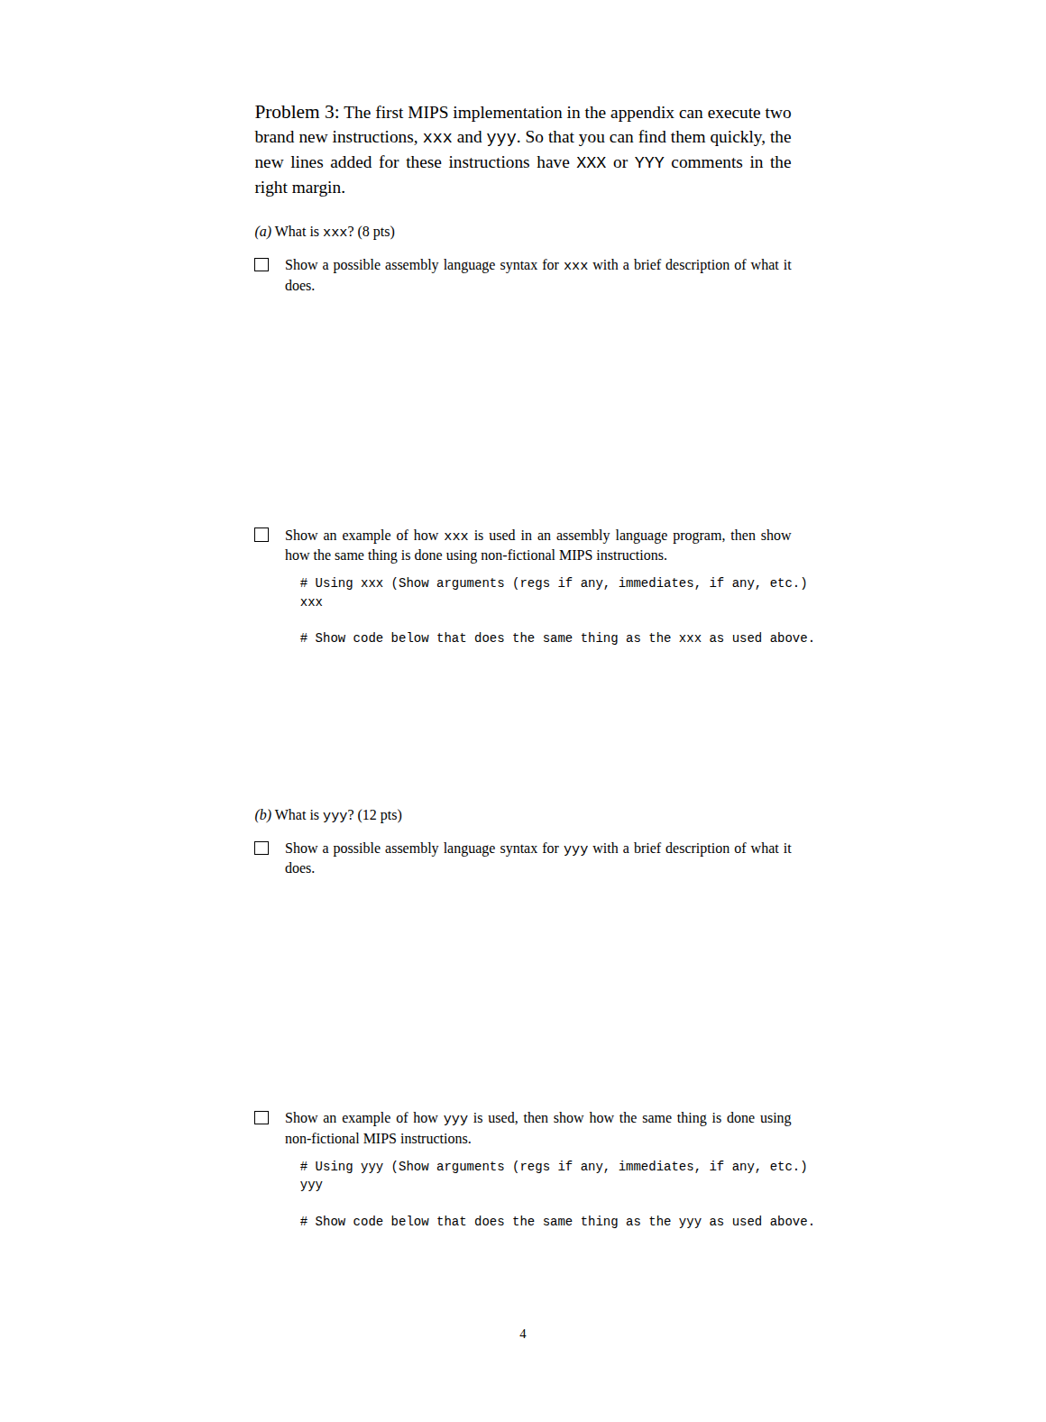Problem 3: The first MIPS implementation in the appendix can execute two brand new instructions, xxx and yyy. So that you can find them quickly, the new lines added for these instructions have XXX or YYY comments in the right margin.
(a) What is xxx? (8 pts)
Show a possible assembly language syntax for xxx with a brief description of what it does.
Show an example of how xxx is used in an assembly language program, then show how the same thing is done using non-fictional MIPS instructions.
# Using xxx (Show arguments (regs if any, immediates, if any, etc.)
xxx

# Show code below that does the same thing as the xxx as used above.
(b) What is yyy? (12 pts)
Show a possible assembly language syntax for yyy with a brief description of what it does.
Show an example of how yyy is used, then show how the same thing is done using non-fictional MIPS instructions.
# Using yyy (Show arguments (regs if any, immediates, if any, etc.)
yyy

# Show code below that does the same thing as the yyy as used above.
4